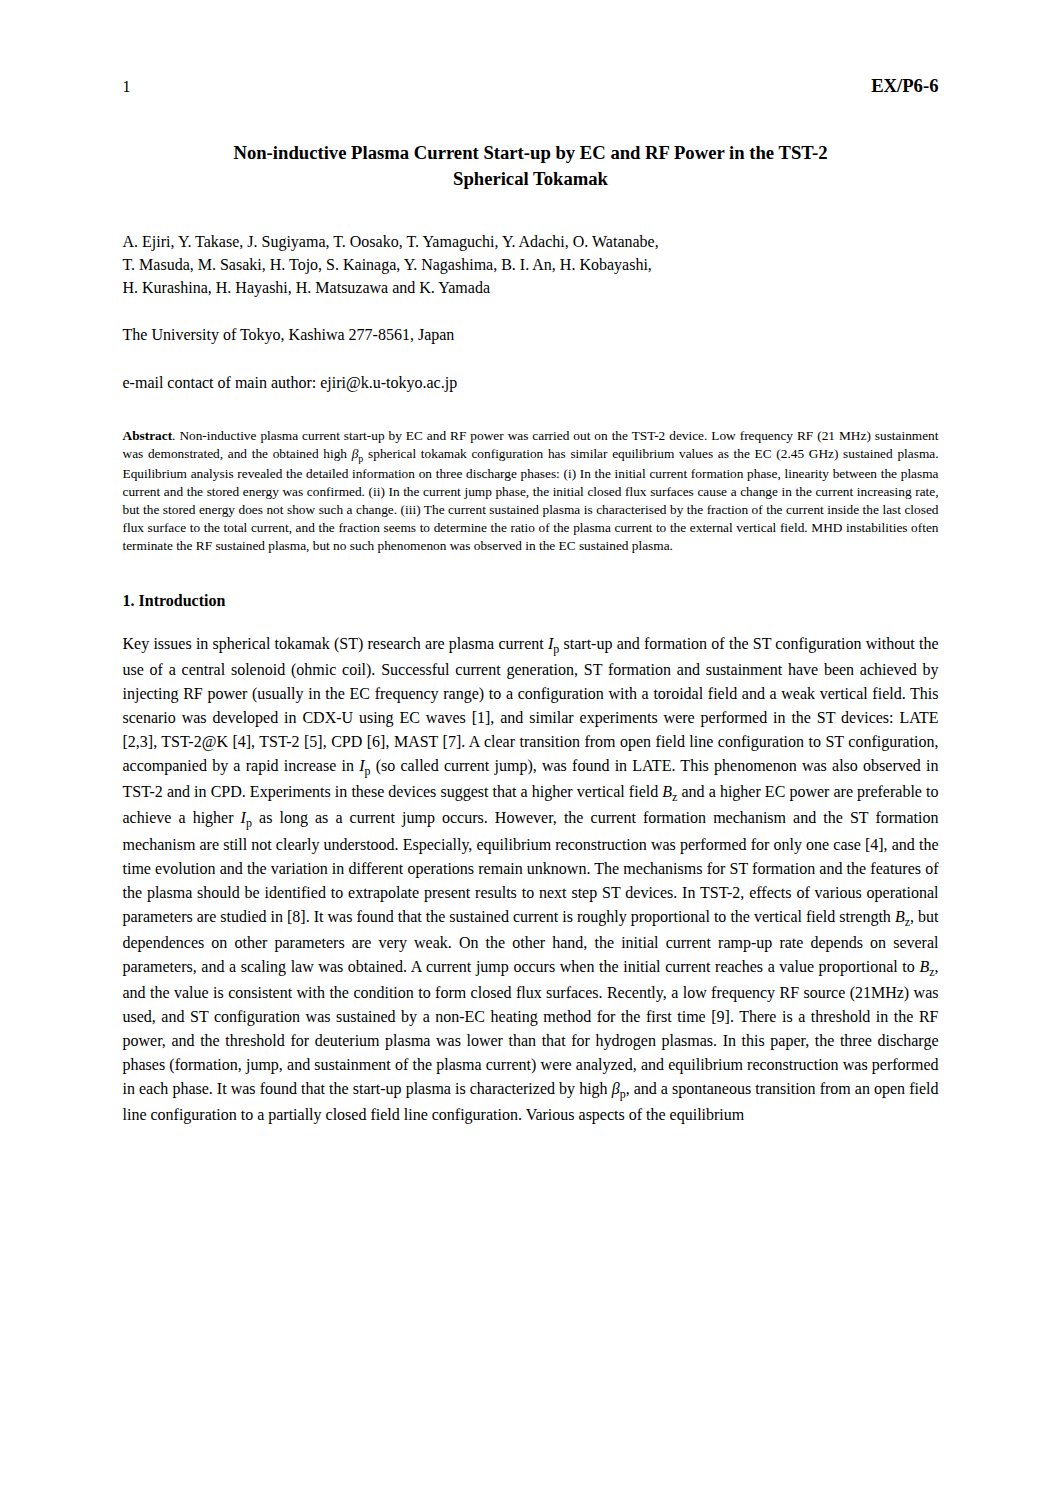1 EX/P6-6
Non-inductive Plasma Current Start-up by EC and RF Power in the TST-2
Spherical Tokamak
A. Ejiri, Y. Takase, J. Sugiyama, T. Oosako, T. Yamaguchi, Y. Adachi, O. Watanabe,
T. Masuda, M. Sasaki, H. Tojo, S. Kainaga, Y. Nagashima, B. I. An, H. Kobayashi,
H. Kurashina, H. Hayashi, H. Matsuzawa and K. Yamada
The University of Tokyo, Kashiwa 277-8561, Japan
e-mail contact of main author: ejiri@k.u-tokyo.ac.jp
Abstract. Non-inductive plasma current start-up by EC and RF power was carried out on the TST-2 device. Low frequency RF (21 MHz) sustainment was demonstrated, and the obtained high βp spherical tokamak configuration has similar equilibrium values as the EC (2.45 GHz) sustained plasma. Equilibrium analysis revealed the detailed information on three discharge phases: (i) In the initial current formation phase, linearity between the plasma current and the stored energy was confirmed. (ii) In the current jump phase, the initial closed flux surfaces cause a change in the current increasing rate, but the stored energy does not show such a change. (iii) The current sustained plasma is characterised by the fraction of the current inside the last closed flux surface to the total current, and the fraction seems to determine the ratio of the plasma current to the external vertical field. MHD instabilities often terminate the RF sustained plasma, but no such phenomenon was observed in the EC sustained plasma.
1. Introduction
Key issues in spherical tokamak (ST) research are plasma current Ip start-up and formation of the ST configuration without the use of a central solenoid (ohmic coil). Successful current generation, ST formation and sustainment have been achieved by injecting RF power (usually in the EC frequency range) to a configuration with a toroidal field and a weak vertical field. This scenario was developed in CDX-U using EC waves [1], and similar experiments were performed in the ST devices: LATE [2,3], TST-2@K [4], TST-2 [5], CPD [6], MAST [7]. A clear transition from open field line configuration to ST configuration, accompanied by a rapid increase in Ip (so called current jump), was found in LATE. This phenomenon was also observed in TST-2 and in CPD. Experiments in these devices suggest that a higher vertical field Bz and a higher EC power are preferable to achieve a higher Ip as long as a current jump occurs. However, the current formation mechanism and the ST formation mechanism are still not clearly understood. Especially, equilibrium reconstruction was performed for only one case [4], and the time evolution and the variation in different operations remain unknown. The mechanisms for ST formation and the features of the plasma should be identified to extrapolate present results to next step ST devices. In TST-2, effects of various operational parameters are studied in [8]. It was found that the sustained current is roughly proportional to the vertical field strength Bz, but dependences on other parameters are very weak. On the other hand, the initial current ramp-up rate depends on several parameters, and a scaling law was obtained. A current jump occurs when the initial current reaches a value proportional to Bz, and the value is consistent with the condition to form closed flux surfaces. Recently, a low frequency RF source (21MHz) was used, and ST configuration was sustained by a non-EC heating method for the first time [9]. There is a threshold in the RF power, and the threshold for deuterium plasma was lower than that for hydrogen plasmas. In this paper, the three discharge phases (formation, jump, and sustainment of the plasma current) were analyzed, and equilibrium reconstruction was performed in each phase. It was found that the start-up plasma is characterized by high βp, and a spontaneous transition from an open field line configuration to a partially closed field line configuration. Various aspects of the equilibrium